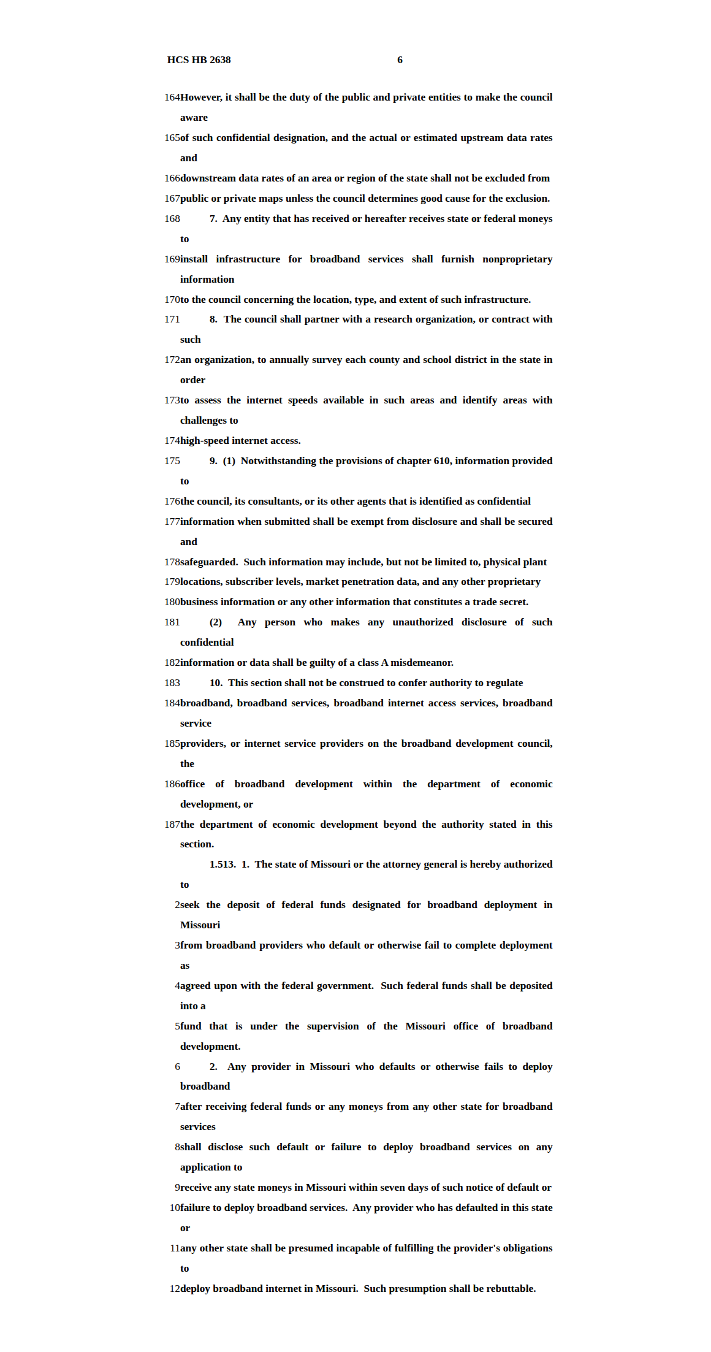HCS HB 2638 6
| 164 | However, it shall be the duty of the public and private entities to make the council aware |
| 165 | of such confidential designation, and the actual or estimated upstream data rates and |
| 166 | downstream data rates of an area or region of the state shall not be excluded from |
| 167 | public or private maps unless the council determines good cause for the exclusion. |
| 168 | 7. Any entity that has received or hereafter receives state or federal moneys to |
| 169 | install infrastructure for broadband services shall furnish nonproprietary information |
| 170 | to the council concerning the location, type, and extent of such infrastructure. |
| 171 | 8. The council shall partner with a research organization, or contract with such |
| 172 | an organization, to annually survey each county and school district in the state in order |
| 173 | to assess the internet speeds available in such areas and identify areas with challenges to |
| 174 | high-speed internet access. |
| 175 | 9. (1) Notwithstanding the provisions of chapter 610, information provided to |
| 176 | the council, its consultants, or its other agents that is identified as confidential |
| 177 | information when submitted shall be exempt from disclosure and shall be secured and |
| 178 | safeguarded. Such information may include, but not be limited to, physical plant |
| 179 | locations, subscriber levels, market penetration data, and any other proprietary |
| 180 | business information or any other information that constitutes a trade secret. |
| 181 | (2) Any person who makes any unauthorized disclosure of such confidential |
| 182 | information or data shall be guilty of a class A misdemeanor. |
| 183 | 10. This section shall not be construed to confer authority to regulate |
| 184 | broadband, broadband services, broadband internet access services, broadband service |
| 185 | providers, or internet service providers on the broadband development council, the |
| 186 | office of broadband development within the department of economic development, or |
| 187 | the department of economic development beyond the authority stated in this section. |
| | 1.513. 1. The state of Missouri or the attorney general is hereby authorized to |
| 2 | seek the deposit of federal funds designated for broadband deployment in Missouri |
| 3 | from broadband providers who default or otherwise fail to complete deployment as |
| 4 | agreed upon with the federal government. Such federal funds shall be deposited into a |
| 5 | fund that is under the supervision of the Missouri office of broadband development. |
| 6 | 2. Any provider in Missouri who defaults or otherwise fails to deploy broadband |
| 7 | after receiving federal funds or any moneys from any other state for broadband services |
| 8 | shall disclose such default or failure to deploy broadband services on any application to |
| 9 | receive any state moneys in Missouri within seven days of such notice of default or |
| 10 | failure to deploy broadband services. Any provider who has defaulted in this state or |
| 11 | any other state shall be presumed incapable of fulfilling the provider's obligations to |
| 12 | deploy broadband internet in Missouri. Such presumption shall be rebuttable. |